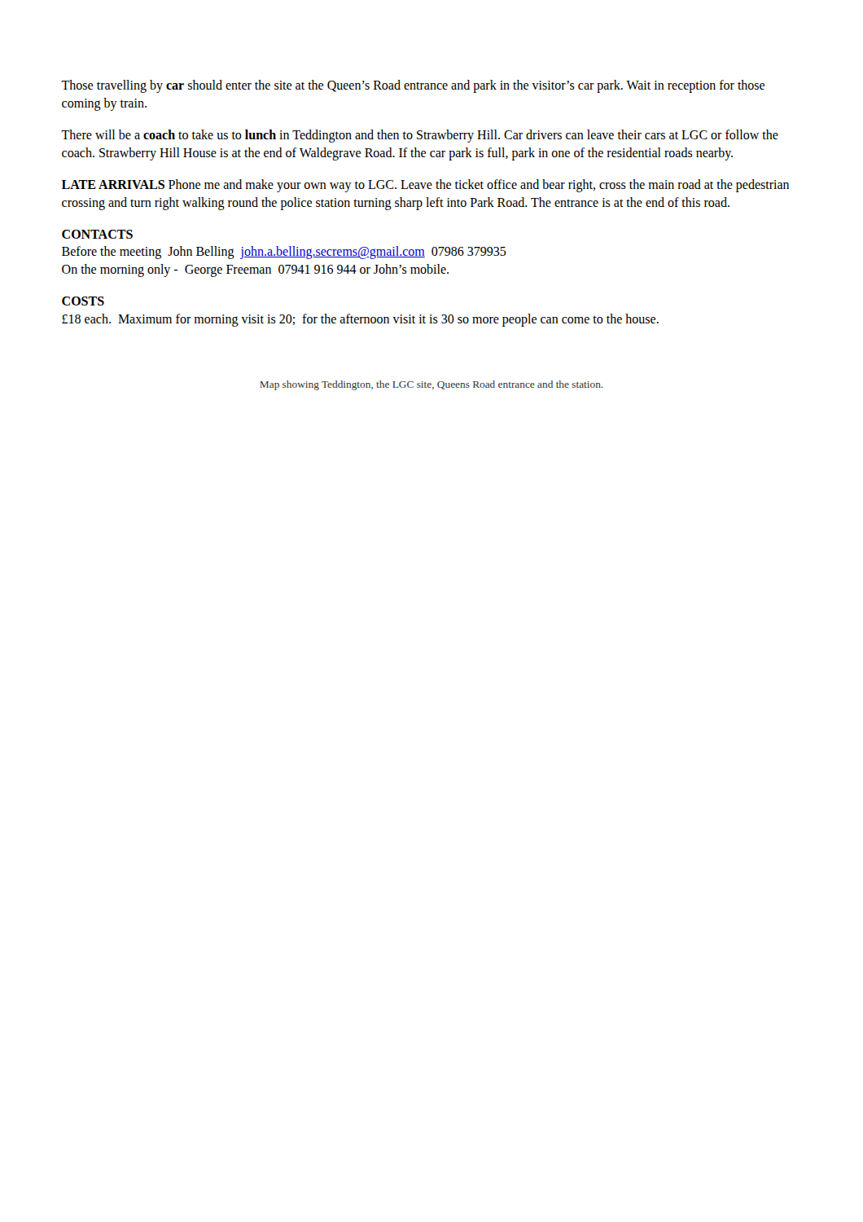Those travelling by car should enter the site at the Queen’s Road entrance and park in the visitor’s car park. Wait in reception for those coming by train.
There will be a coach to take us to lunch in Teddington and then to Strawberry Hill. Car drivers can leave their cars at LGC or follow the coach. Strawberry Hill House is at the end of Waldegrave Road. If the car park is full, park in one of the residential roads nearby.
LATE ARRIVALS Phone me and make your own way to LGC. Leave the ticket office and bear right, cross the main road at the pedestrian crossing and turn right walking round the police station turning sharp left into Park Road. The entrance is at the end of this road.
CONTACTS
Before the meeting John Belling john.a.belling.secrems@gmail.com 07986 379935
On the morning only - George Freeman 07941 916 944 or John’s mobile.
COSTS
£18 each. Maximum for morning visit is 20; for the afternoon visit it is 30 so more people can come to the house.
Map showing Teddington, the LGC site, Queens Road entrance and the station.